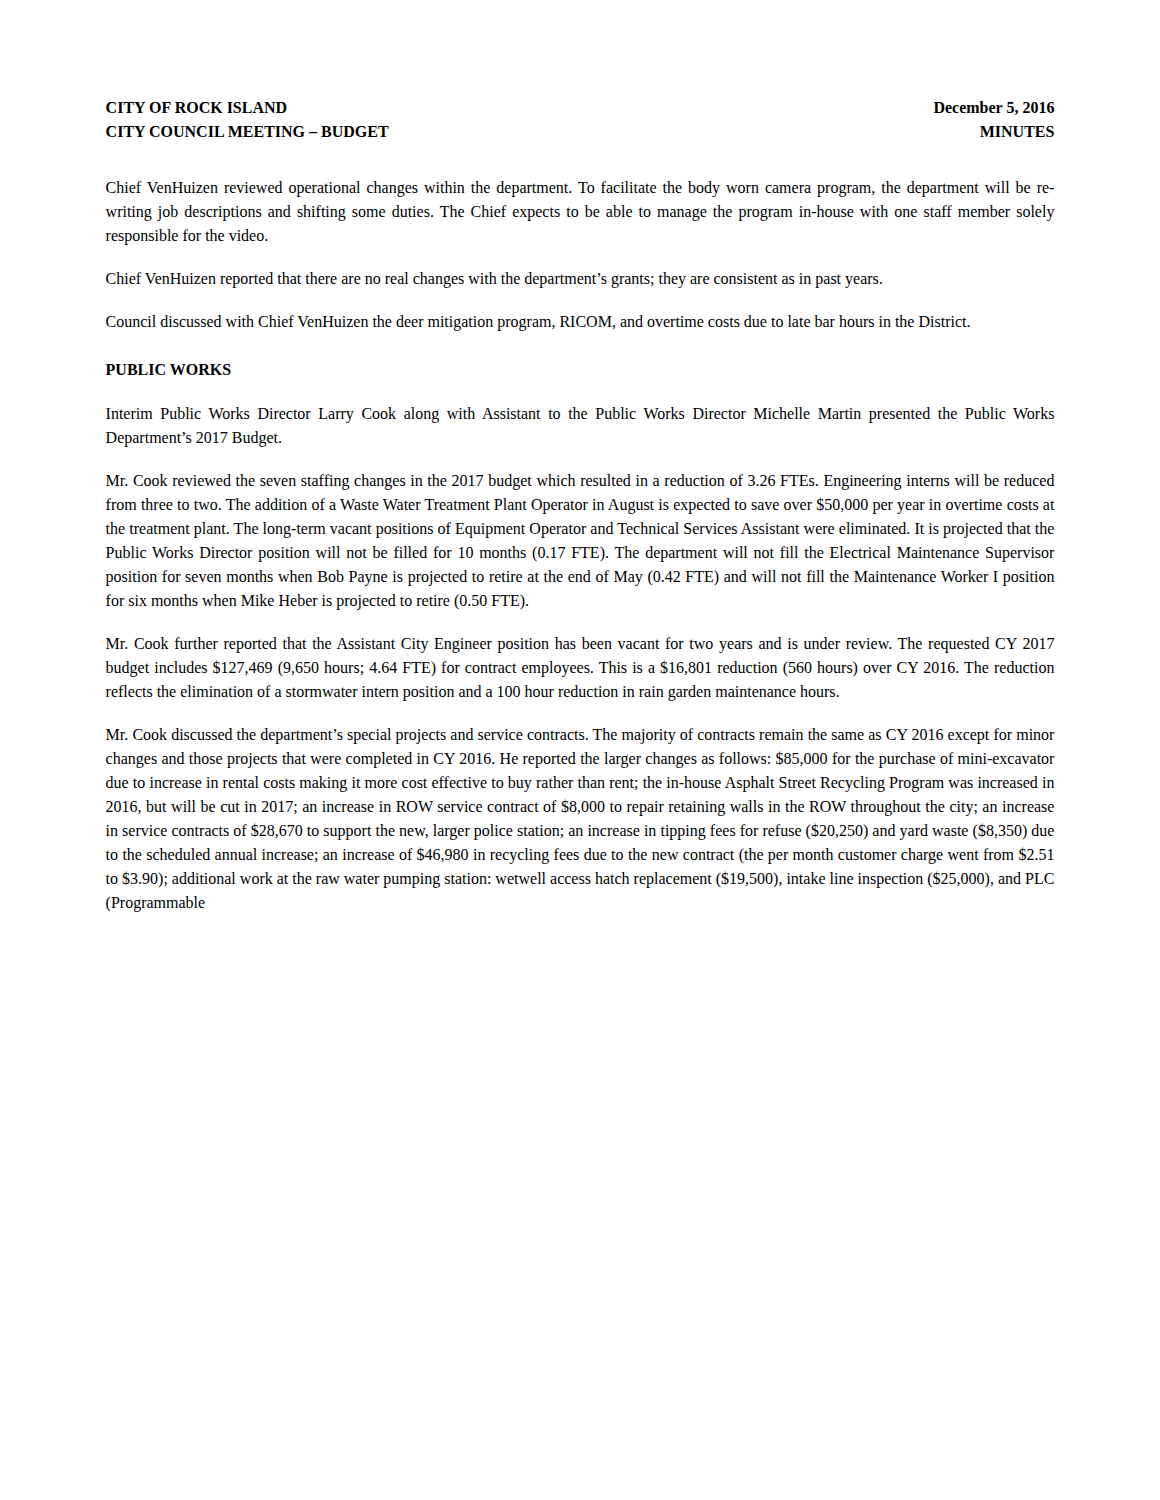CITY OF ROCK ISLAND December 5, 2016
CITY COUNCIL MEETING – BUDGET MINUTES
Chief VenHuizen reviewed operational changes within the department. To facilitate the body worn camera program, the department will be re-writing job descriptions and shifting some duties. The Chief expects to be able to manage the program in-house with one staff member solely responsible for the video.
Chief VenHuizen reported that there are no real changes with the department’s grants; they are consistent as in past years.
Council discussed with Chief VenHuizen the deer mitigation program, RICOM, and overtime costs due to late bar hours in the District.
PUBLIC WORKS
Interim Public Works Director Larry Cook along with Assistant to the Public Works Director Michelle Martin presented the Public Works Department’s 2017 Budget.
Mr. Cook reviewed the seven staffing changes in the 2017 budget which resulted in a reduction of 3.26 FTEs. Engineering interns will be reduced from three to two. The addition of a Waste Water Treatment Plant Operator in August is expected to save over $50,000 per year in overtime costs at the treatment plant. The long-term vacant positions of Equipment Operator and Technical Services Assistant were eliminated. It is projected that the Public Works Director position will not be filled for 10 months (0.17 FTE). The department will not fill the Electrical Maintenance Supervisor position for seven months when Bob Payne is projected to retire at the end of May (0.42 FTE) and will not fill the Maintenance Worker I position for six months when Mike Heber is projected to retire (0.50 FTE).
Mr. Cook further reported that the Assistant City Engineer position has been vacant for two years and is under review. The requested CY 2017 budget includes $127,469 (9,650 hours; 4.64 FTE) for contract employees. This is a $16,801 reduction (560 hours) over CY 2016. The reduction reflects the elimination of a stormwater intern position and a 100 hour reduction in rain garden maintenance hours.
Mr. Cook discussed the department’s special projects and service contracts. The majority of contracts remain the same as CY 2016 except for minor changes and those projects that were completed in CY 2016. He reported the larger changes as follows: $85,000 for the purchase of mini-excavator due to increase in rental costs making it more cost effective to buy rather than rent; the in-house Asphalt Street Recycling Program was increased in 2016, but will be cut in 2017; an increase in ROW service contract of $8,000 to repair retaining walls in the ROW throughout the city; an increase in service contracts of $28,670 to support the new, larger police station; an increase in tipping fees for refuse ($20,250) and yard waste ($8,350) due to the scheduled annual increase; an increase of $46,980 in recycling fees due to the new contract (the per month customer charge went from $2.51 to $3.90); additional work at the raw water pumping station: wetwell access hatch replacement ($19,500), intake line inspection ($25,000), and PLC (Programmable